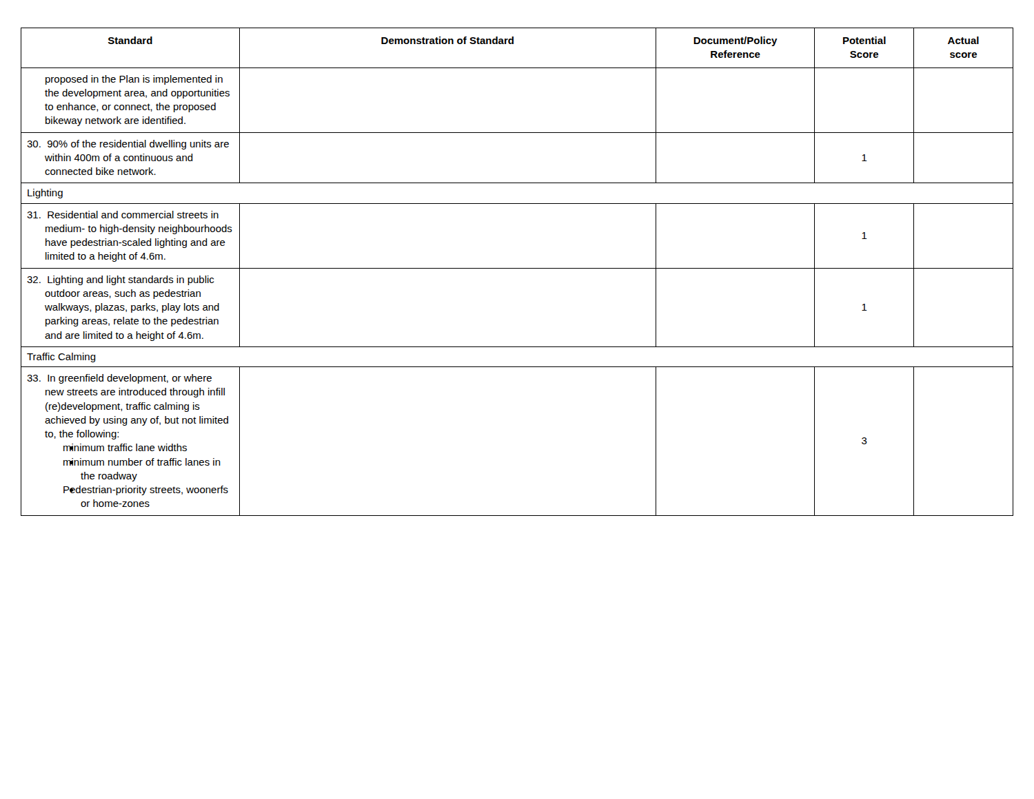| Standard | Demonstration of Standard | Document/Policy Reference | Potential Score | Actual score |
| --- | --- | --- | --- | --- |
| proposed in the Plan is implemented in the development area, and opportunities to enhance, or connect, the proposed bikeway network are identified. | | | | |
| 30. 90% of the residential dwelling units are within 400m of a continuous and connected bike network. | | | 1 | |
| Lighting |
| 31. Residential and commercial streets in medium- to high-density neighbourhoods have pedestrian-scaled lighting and are limited to a height of 4.6m. | | | 1 | |
| 32. Lighting and light standards in public outdoor areas, such as pedestrian walkways, plazas, parks, play lots and parking areas, relate to the pedestrian and are limited to a height of 4.6m. | | | 1 | |
| Traffic Calming |
| 33. In greenfield development, or where new streets are introduced through infill (re)development, traffic calming is achieved by using any of, but not limited to, the following: minimum traffic lane widths minimum number of traffic lanes in the roadway Pedestrian-priority streets, woonerfs or home-zones | | | 3 | |